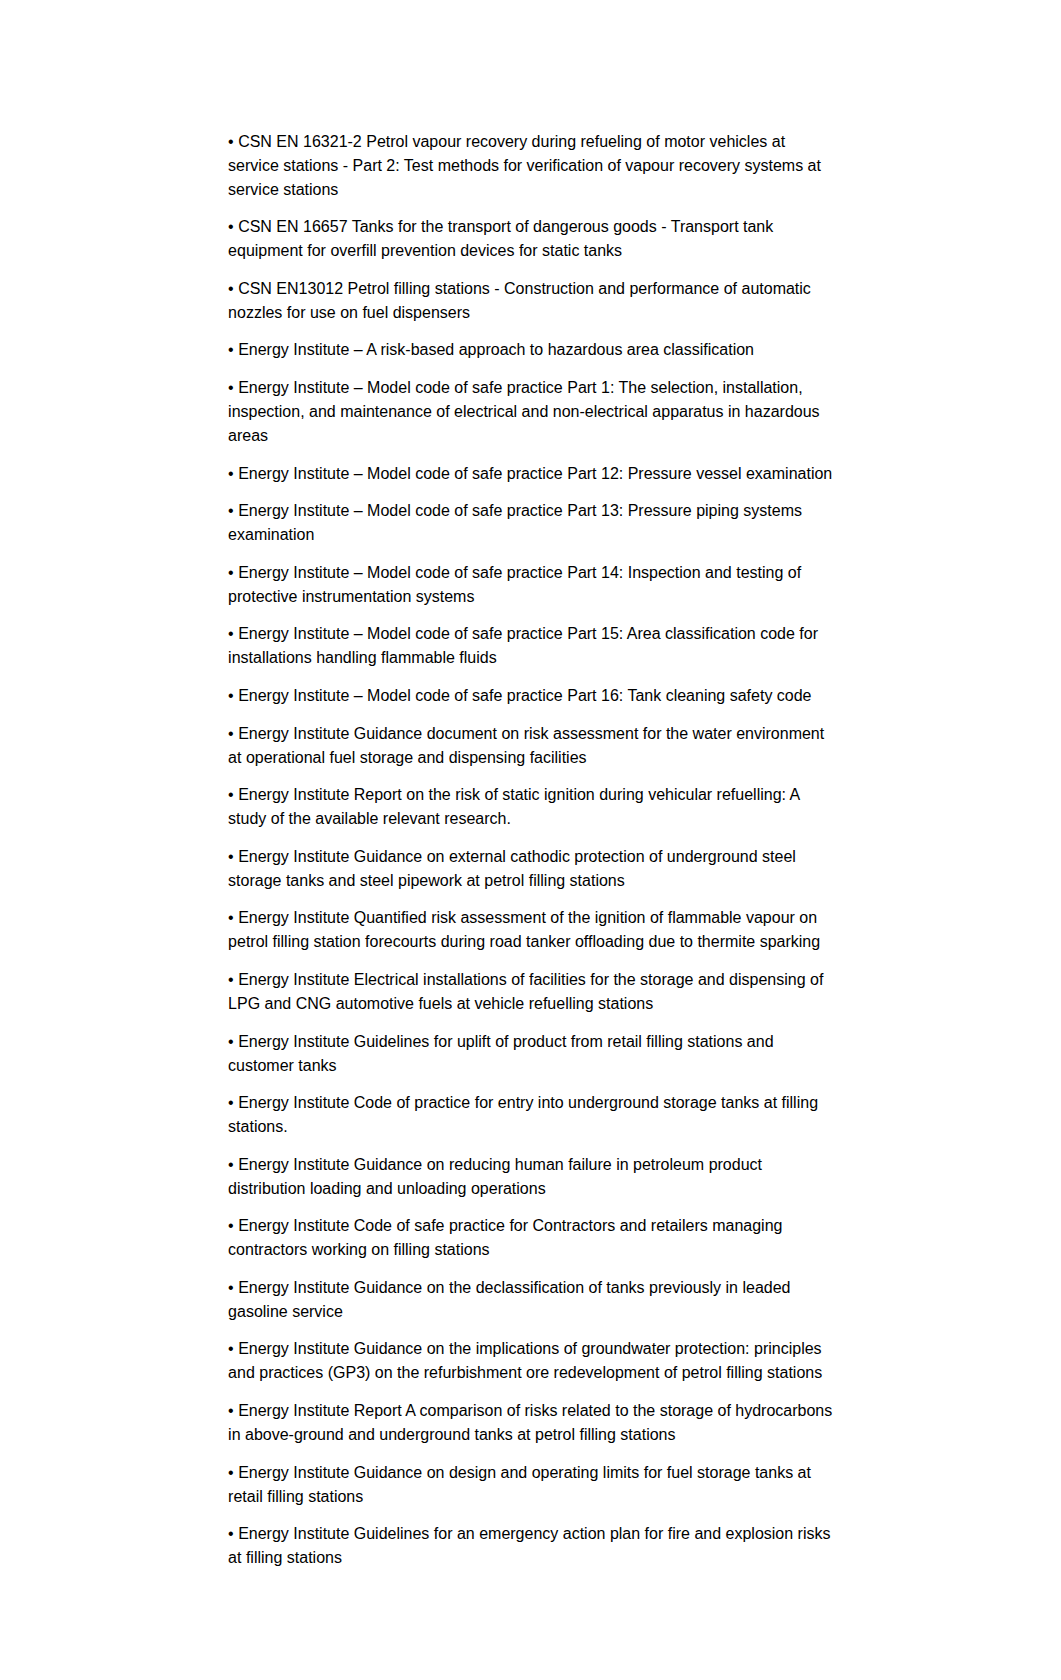CSN EN 16321-2 Petrol vapour recovery during refueling of motor vehicles at service stations - Part 2: Test methods for verification of vapour recovery systems at service stations
CSN EN 16657 Tanks for the transport of dangerous goods - Transport tank equipment for overfill prevention devices for static tanks
CSN EN13012 Petrol filling stations - Construction and performance of automatic nozzles for use on fuel dispensers
Energy Institute – A risk-based approach to hazardous area classification
Energy Institute – Model code of safe practice Part 1: The selection, installation, inspection, and maintenance of electrical and non-electrical apparatus in hazardous areas
Energy Institute – Model code of safe practice Part 12: Pressure vessel examination
Energy Institute – Model code of safe practice Part 13: Pressure piping systems examination
Energy Institute – Model code of safe practice Part 14: Inspection and testing of protective instrumentation systems
Energy Institute – Model code of safe practice Part 15: Area classification code for installations handling flammable fluids
Energy Institute – Model code of safe practice Part 16: Tank cleaning safety code
Energy Institute Guidance document on risk assessment for the water environment at operational fuel storage and dispensing facilities
Energy Institute Report on the risk of static ignition during vehicular refuelling: A study of the available relevant research.
Energy Institute Guidance on external cathodic protection of underground steel storage tanks and steel pipework at petrol filling stations
Energy Institute Quantified risk assessment of the ignition of flammable vapour on petrol filling station forecourts during road tanker offloading due to thermite sparking
Energy Institute Electrical installations of facilities for the storage and dispensing of LPG and CNG automotive fuels at vehicle refuelling stations
Energy Institute Guidelines for uplift of product from retail filling stations and customer tanks
Energy Institute Code of practice for entry into underground storage tanks at filling stations.
Energy Institute Guidance on reducing human failure in petroleum product distribution loading and unloading operations
Energy Institute Code of safe practice for Contractors and retailers managing contractors working on filling stations
Energy Institute Guidance on the declassification of tanks previously in leaded gasoline service
Energy Institute Guidance on the implications of groundwater protection: principles and practices (GP3) on the refurbishment ore redevelopment of petrol filling stations
Energy Institute Report A comparison of risks related to the storage of hydrocarbons in above-ground and underground tanks at petrol filling stations
Energy Institute Guidance on design and operating limits for fuel storage tanks at retail filling stations
Energy Institute Guidelines for an emergency action plan for fire and explosion risks at filling stations